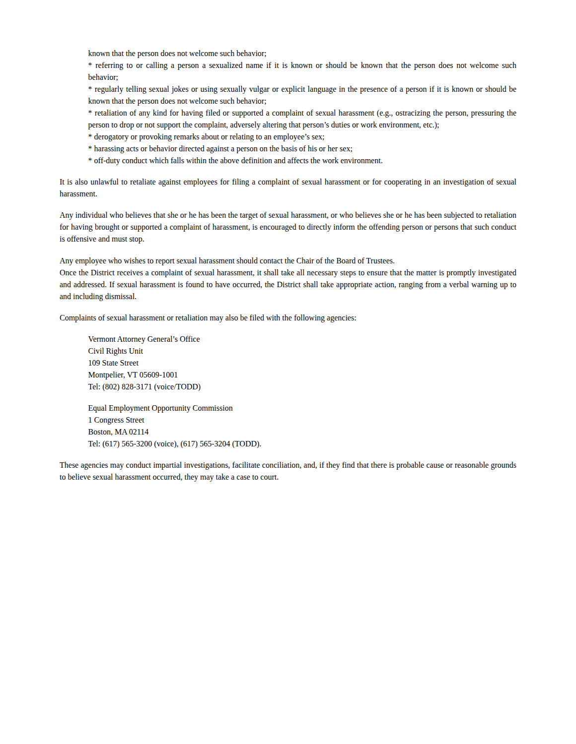known that the person does not welcome such behavior;
* referring to or calling a person a sexualized name if it is known or should be known that the person does not welcome such behavior;
* regularly telling sexual jokes or using sexually vulgar or explicit language in the presence of a person if it is known or should be known that the person does not welcome such behavior;
* retaliation of any kind for having filed or supported a complaint of sexual harassment (e.g., ostracizing the person, pressuring the person to drop or not support the complaint, adversely altering that person’s duties or work environment, etc.);
* derogatory or provoking remarks about or relating to an employee’s sex;
* harassing acts or behavior directed against a person on the basis of his or her sex;
* off-duty conduct which falls within the above definition and affects the work environment.
It is also unlawful to retaliate against employees for filing a complaint of sexual harassment or for cooperating in an investigation of sexual harassment.
Any individual who believes that she or he has been the target of sexual harassment, or who believes she or he has been subjected to retaliation for having brought or supported a complaint of harassment, is encouraged to directly inform the offending person or persons that such conduct is offensive and must stop.
Any employee who wishes to report sexual harassment should contact the Chair of the Board of Trustees.
Once the District receives a complaint of sexual harassment, it shall take all necessary steps to ensure that the matter is promptly investigated and addressed. If sexual harassment is found to have occurred, the District shall take appropriate action, ranging from a verbal warning up to and including dismissal.
Complaints of sexual harassment or retaliation may also be filed with the following agencies:
Vermont Attorney General’s Office
Civil Rights Unit
109 State Street
Montpelier, VT 05609-1001
Tel: (802) 828-3171 (voice/TODD)
Equal Employment Opportunity Commission
1 Congress Street
Boston, MA 02114
Tel: (617) 565-3200 (voice), (617) 565-3204 (TODD).
These agencies may conduct impartial investigations, facilitate conciliation, and, if they find that there is probable cause or reasonable grounds to believe sexual harassment occurred, they may take a case to court.